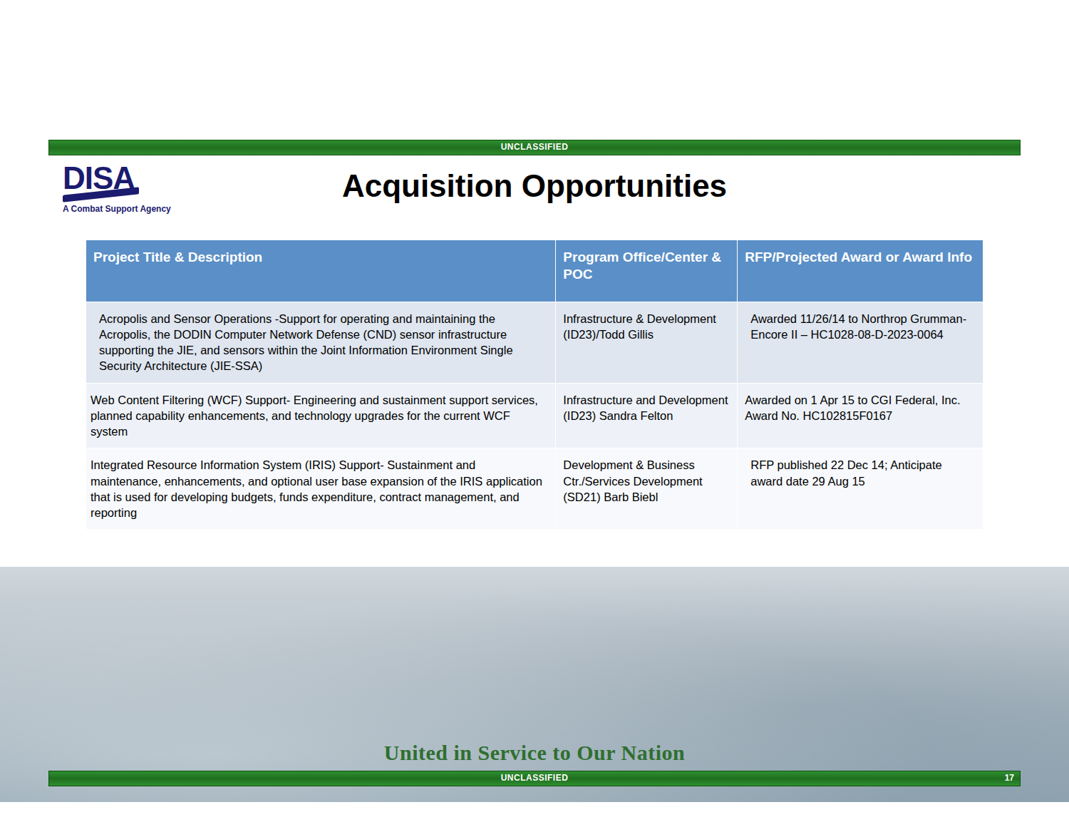UNCLASSIFIED
DISA
A Combat Support Agency
Acquisition Opportunities
| Project Title & Description | Program Office/Center & POC | RFP/Projected Award or Award Info |
| --- | --- | --- |
| Acropolis and Sensor Operations -Support for operating and maintaining the Acropolis, the DODIN Computer Network Defense (CND) sensor infrastructure supporting the JIE, and sensors within the Joint Information Environment Single Security Architecture (JIE-SSA) | Infrastructure & Development (ID23)/Todd Gillis | Awarded 11/26/14 to Northrop Grumman- Encore II – HC1028-08-D-2023-0064 |
| Web Content Filtering (WCF) Support- Engineering and sustainment support services, planned capability enhancements, and technology upgrades for the current WCF system | Infrastructure and Development (ID23) Sandra Felton | Awarded on 1 Apr 15 to CGI Federal, Inc. Award No. HC102815F0167 |
| Integrated Resource Information System (IRIS) Support- Sustainment and maintenance, enhancements, and optional user base expansion of the IRIS application that is used for developing budgets, funds expenditure, contract management, and reporting | Development & Business Ctr./Services Development (SD21) Barb Biebl | RFP published 22 Dec 14; Anticipate award date 29 Aug 15 |
United in Service to Our Nation
UNCLASSIFIED
17